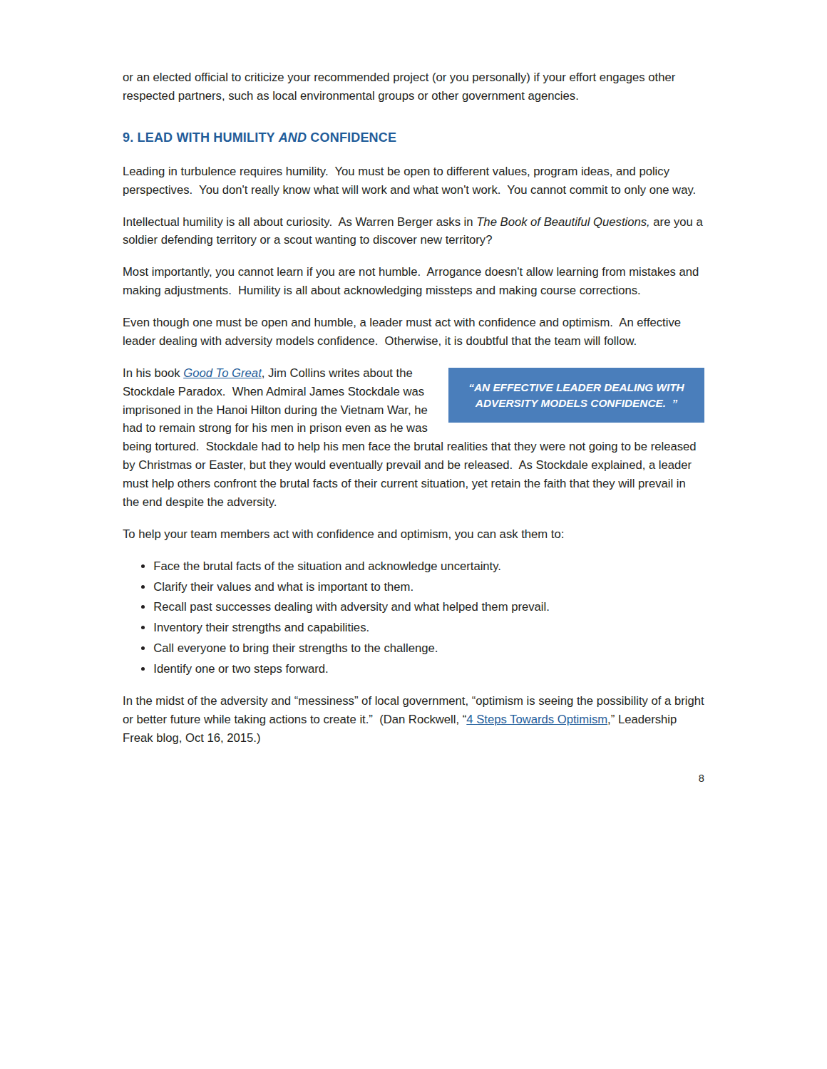or an elected official to criticize your recommended project (or you personally) if your effort engages other respected partners, such as local environmental groups or other government agencies.
9. LEAD WITH HUMILITY AND CONFIDENCE
Leading in turbulence requires humility. You must be open to different values, program ideas, and policy perspectives. You don't really know what will work and what won't work. You cannot commit to only one way.
Intellectual humility is all about curiosity. As Warren Berger asks in The Book of Beautiful Questions, are you a soldier defending territory or a scout wanting to discover new territory?
Most importantly, you cannot learn if you are not humble. Arrogance doesn't allow learning from mistakes and making adjustments. Humility is all about acknowledging missteps and making course corrections.
Even though one must be open and humble, a leader must act with confidence and optimism. An effective leader dealing with adversity models confidence. Otherwise, it is doubtful that the team will follow.
“AN EFFECTIVE LEADER DEALING WITH ADVERSITY MODELS CONFIDENCE. ”
In his book Good To Great, Jim Collins writes about the Stockdale Paradox. When Admiral James Stockdale was imprisoned in the Hanoi Hilton during the Vietnam War, he had to remain strong for his men in prison even as he was being tortured. Stockdale had to help his men face the brutal realities that they were not going to be released by Christmas or Easter, but they would eventually prevail and be released. As Stockdale explained, a leader must help others confront the brutal facts of their current situation, yet retain the faith that they will prevail in the end despite the adversity.
To help your team members act with confidence and optimism, you can ask them to:
Face the brutal facts of the situation and acknowledge uncertainty.
Clarify their values and what is important to them.
Recall past successes dealing with adversity and what helped them prevail.
Inventory their strengths and capabilities.
Call everyone to bring their strengths to the challenge.
Identify one or two steps forward.
In the midst of the adversity and “messiness” of local government, “optimism is seeing the possibility of a bright or better future while taking actions to create it.” (Dan Rockwell, “4 Steps Towards Optimism,” Leadership Freak blog, Oct 16, 2015.)
8